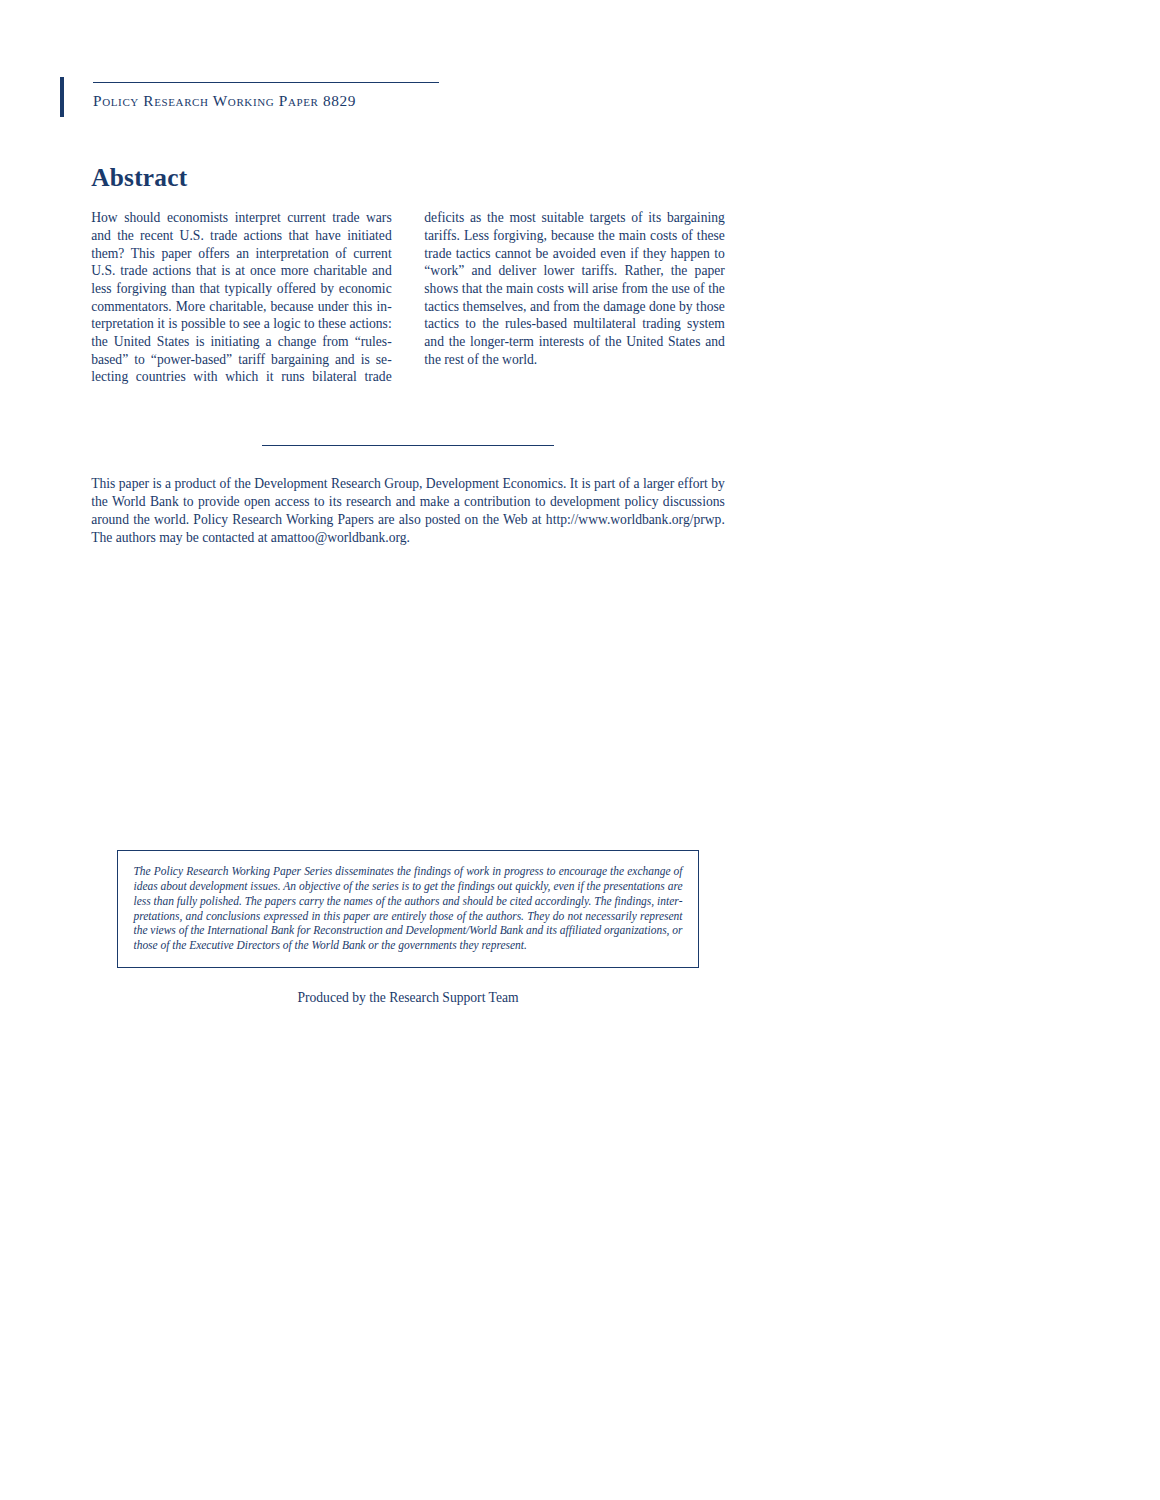Policy Research Working Paper 8829
Abstract
How should economists interpret current trade wars and the recent U.S. trade actions that have initiated them? This paper offers an interpretation of current U.S. trade actions that is at once more charitable and less forgiving than that typically offered by economic commentators. More charitable, because under this interpretation it is possible to see a logic to these actions: the United States is initiating a change from “rules-based” to “power-based” tariff bargaining and is selecting countries with which it runs bilateral trade deficits as the most suitable targets of its bargaining tariffs. Less forgiving, because the main costs of these trade tactics cannot be avoided even if they happen to “work” and deliver lower tariffs. Rather, the paper shows that the main costs will arise from the use of the tactics themselves, and from the damage done by those tactics to the rules-based multilateral trading system and the longer-term interests of the United States and the rest of the world.
This paper is a product of the Development Research Group, Development Economics. It is part of a larger effort by the World Bank to provide open access to its research and make a contribution to development policy discussions around the world. Policy Research Working Papers are also posted on the Web at http://www.worldbank.org/prwp. The authors may be contacted at amattoo@worldbank.org.
The Policy Research Working Paper Series disseminates the findings of work in progress to encourage the exchange of ideas about development issues. An objective of the series is to get the findings out quickly, even if the presentations are less than fully polished. The papers carry the names of the authors and should be cited accordingly. The findings, interpretations, and conclusions expressed in this paper are entirely those of the authors. They do not necessarily represent the views of the International Bank for Reconstruction and Development/World Bank and its affiliated organizations, or those of the Executive Directors of the World Bank or the governments they represent.
Produced by the Research Support Team